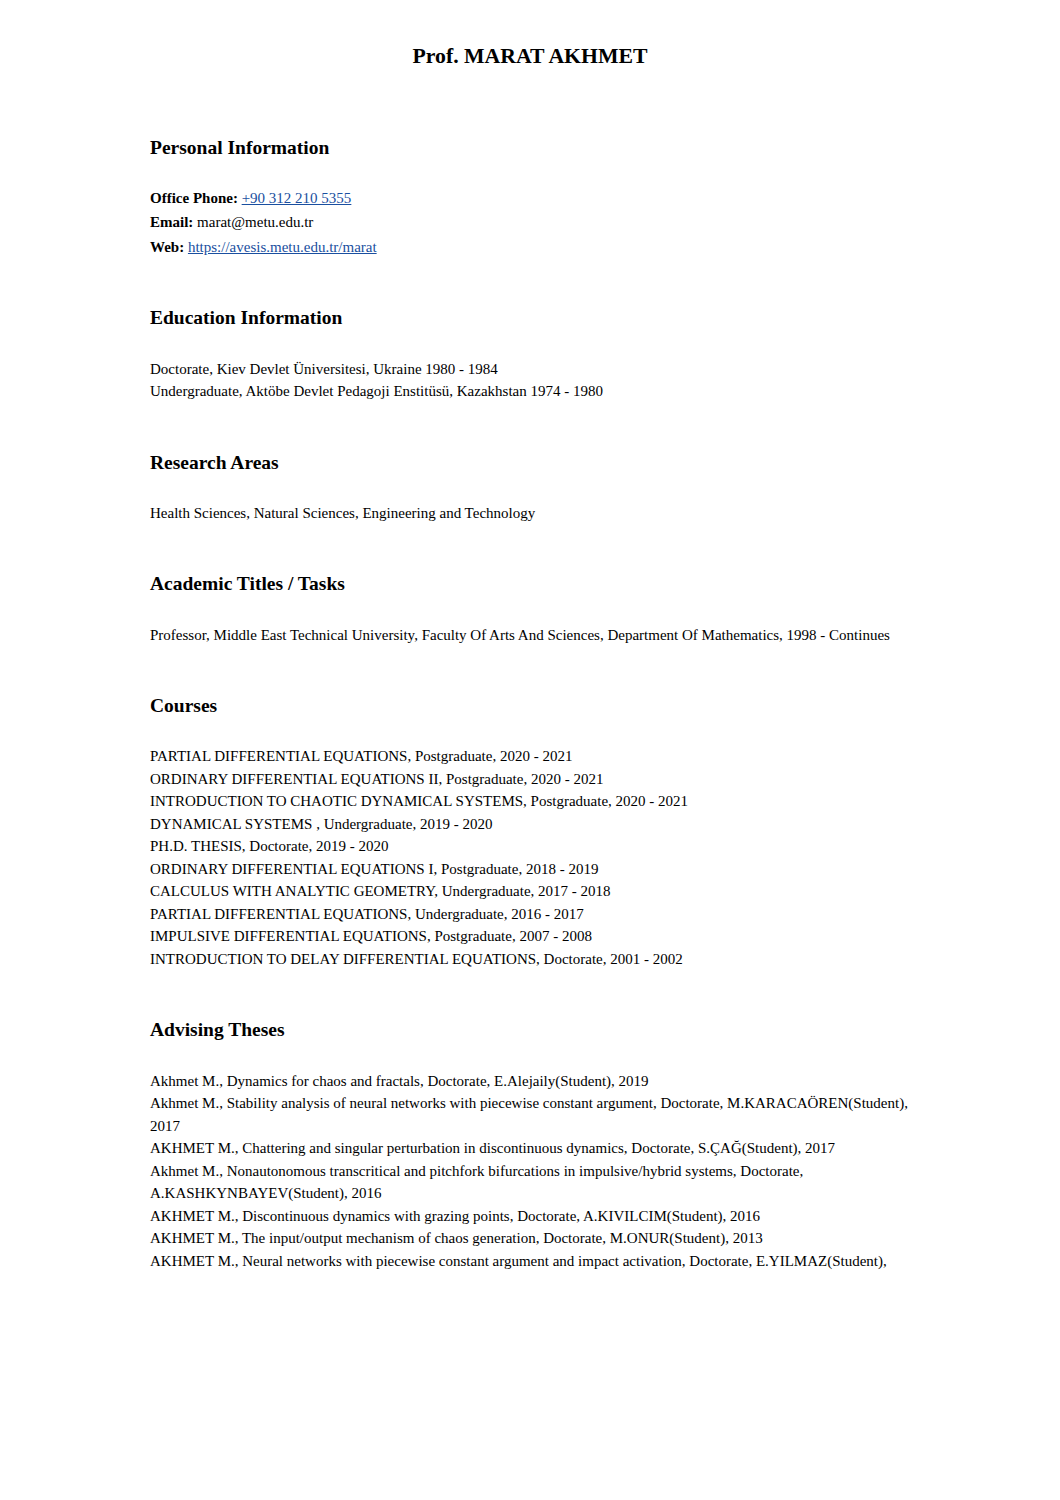Prof. MARAT AKHMET
Personal Information
Office Phone: +90 312 210 5355
Email: marat@metu.edu.tr
Web: https://avesis.metu.edu.tr/marat
Education Information
Doctorate, Kiev Devlet Üniversitesi, Ukraine 1980 - 1984
Undergraduate, Aktöbe Devlet Pedagoji Enstitüsü, Kazakhstan 1974 - 1980
Research Areas
Health Sciences, Natural Sciences, Engineering and Technology
Academic Titles / Tasks
Professor, Middle East Technical University, Faculty Of Arts And Sciences, Department Of Mathematics, 1998 - Continues
Courses
PARTIAL DIFFERENTIAL EQUATIONS, Postgraduate, 2020 - 2021
ORDINARY DIFFERENTIAL EQUATIONS II, Postgraduate, 2020 - 2021
INTRODUCTION TO CHAOTIC DYNAMICAL SYSTEMS, Postgraduate, 2020 - 2021
DYNAMICAL SYSTEMS , Undergraduate, 2019 - 2020
PH.D. THESIS, Doctorate, 2019 - 2020
ORDINARY DIFFERENTIAL EQUATIONS I, Postgraduate, 2018 - 2019
CALCULUS WITH ANALYTIC GEOMETRY, Undergraduate, 2017 - 2018
PARTIAL DIFFERENTIAL EQUATIONS, Undergraduate, 2016 - 2017
IMPULSIVE DIFFERENTIAL EQUATIONS, Postgraduate, 2007 - 2008
INTRODUCTION TO DELAY DIFFERENTIAL EQUATIONS, Doctorate, 2001 - 2002
Advising Theses
Akhmet M., Dynamics for chaos and fractals, Doctorate, E.Alejaily(Student), 2019
Akhmet M., Stability analysis of neural networks with piecewise constant argument, Doctorate, M.KARACAÖREN(Student), 2017
AKHMET M., Chattering and singular perturbation in discontinuous dynamics, Doctorate, S.ÇAĞ(Student), 2017
Akhmet M., Nonautonomous transcritical and pitchfork bifurcations in impulsive/hybrid systems, Doctorate, A.KASHKYNBAYEV(Student), 2016
AKHMET M., Discontinuous dynamics with grazing points, Doctorate, A.KIVILCIM(Student), 2016
AKHMET M., The input/output mechanism of chaos generation, Doctorate, M.ONUR(Student), 2013
AKHMET M., Neural networks with piecewise constant argument and impact activation, Doctorate, E.YILMAZ(Student),